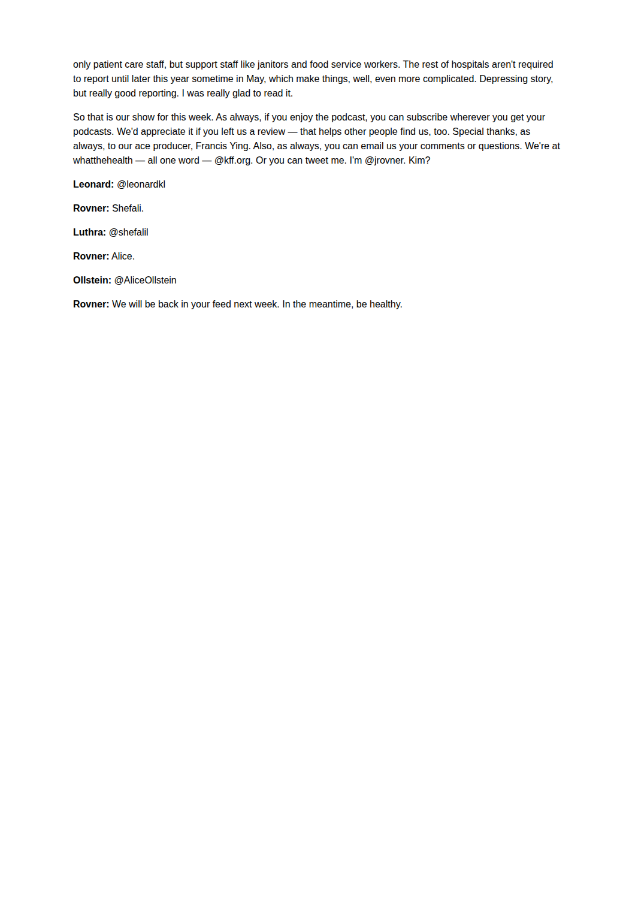only patient care staff, but support staff like janitors and food service workers. The rest of hospitals aren't required to report until later this year sometime in May, which make things, well, even more complicated. Depressing story, but really good reporting. I was really glad to read it.
So that is our show for this week. As always, if you enjoy the podcast, you can subscribe wherever you get your podcasts. We'd appreciate it if you left us a review — that helps other people find us, too. Special thanks, as always, to our ace producer, Francis Ying. Also, as always, you can email us your comments or questions. We're at whatthehealth — all one word — @kff.org. Or you can tweet me. I'm @jrovner. Kim?
Leonard: @leonardkl
Rovner: Shefali.
Luthra: @shefalil
Rovner: Alice.
Ollstein: @AliceOllstein
Rovner: We will be back in your feed next week. In the meantime, be healthy.